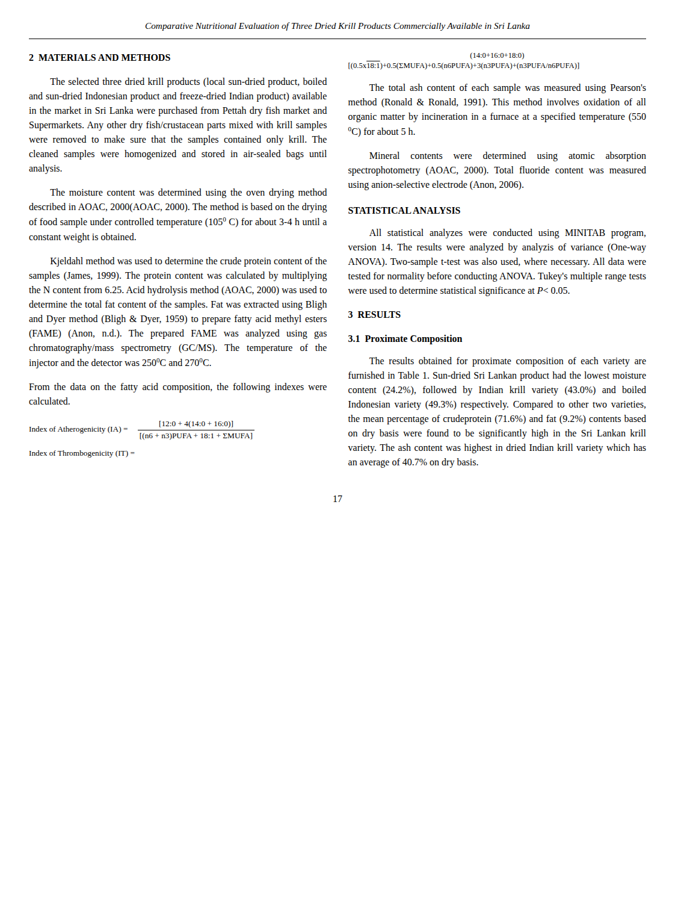Comparative Nutritional Evaluation of Three Dried Krill Products Commercially Available in Sri Lanka
2 Materials and Methods
The selected three dried krill products (local sun-dried product, boiled and sun-dried Indonesian product and freeze-dried Indian product) available in the market in Sri Lanka were purchased from Pettah dry fish market and Supermarkets. Any other dry fish/crustacean parts mixed with krill samples were removed to make sure that the samples contained only krill. The cleaned samples were homogenized and stored in air-sealed bags until analysis.
The moisture content was determined using the oven drying method described in AOAC, 2000(AOAC, 2000). The method is based on the drying of food sample under controlled temperature (1050 C) for about 3-4 h until a constant weight is obtained.
Kjeldahl method was used to determine the crude protein content of the samples (James, 1999). The protein content was calculated by multiplying the N content from 6.25. Acid hydrolysis method (AOAC, 2000) was used to determine the total fat content of the samples. Fat was extracted using Bligh and Dyer method (Bligh & Dyer, 1959) to prepare fatty acid methyl esters (FAME) (Anon, n.d.). The prepared FAME was analyzed using gas chromatography/mass spectrometry (GC/MS). The temperature of the injector and the detector was 2500C and 2700C.
From the data on the fatty acid composition, the following indexes were calculated.
Index of Atherogenicity (IA) = [12:0 + 4(14:0 + 16:0)] [(n6 + n3)PUFA + 18:1 + ΣMUFA]
Index of Thrombogenicity (IT) =
(14:0+16:0+18:0) [(0.5x18:1)+0.5(ΣMUFA)+0.5(n6PUFA)+3(n3PUFA)+(n3PUFA/n6PUFA)]
The total ash content of each sample was measured using Pearson's method (Ronald & Ronald, 1991). This method involves oxidation of all organic matter by incineration in a furnace at a specified temperature (550 0C) for about 5 h.
Mineral contents were determined using atomic absorption spectrophotometry (AOAC, 2000). Total fluoride content was measured using anion-selective electrode (Anon, 2006).
Statistical Analysis
All statistical analyzes were conducted using MINITAB program, version 14. The results were analyzed by analyzis of variance (One-way ANOVA). Two-sample t-test was also used, where necessary. All data were tested for normality before conducting ANOVA. Tukey's multiple range tests were used to determine statistical significance at P< 0.05.
3 Results
3.1 Proximate Composition
The results obtained for proximate composition of each variety are furnished in Table 1. Sun-dried Sri Lankan product had the lowest moisture content (24.2%), followed by Indian krill variety (43.0%) and boiled Indonesian variety (49.3%) respectively. Compared to other two varieties, the mean percentage of crudeprotein (71.6%) and fat (9.2%) contents based on dry basis were found to be significantly high in the Sri Lankan krill variety. The ash content was highest in dried Indian krill variety which has an average of 40.7% on dry basis.
17